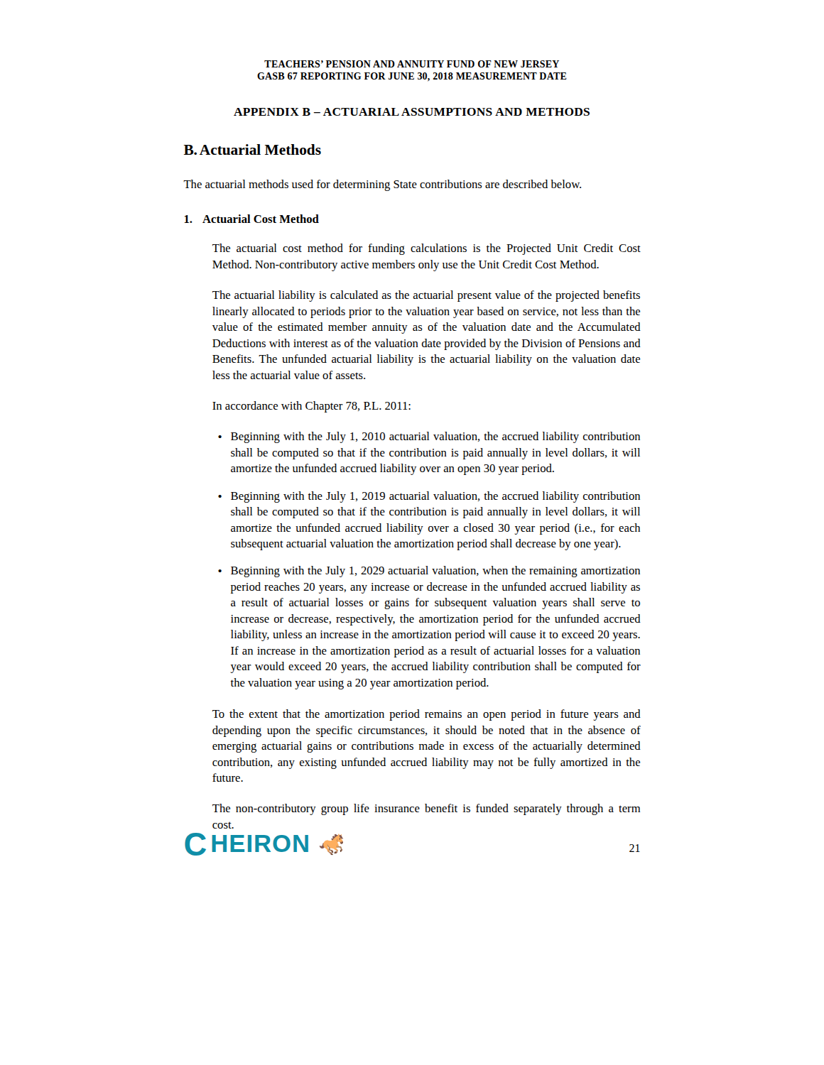Teachers’ Pension and Annuity Fund of New Jersey GASB 67 Reporting for June 30, 2018 Measurement Date
Appendix B – Actuarial Assumptions and Methods
B. Actuarial Methods
The actuarial methods used for determining State contributions are described below.
1. Actuarial Cost Method
The actuarial cost method for funding calculations is the Projected Unit Credit Cost Method. Non-contributory active members only use the Unit Credit Cost Method.
The actuarial liability is calculated as the actuarial present value of the projected benefits linearly allocated to periods prior to the valuation year based on service, not less than the value of the estimated member annuity as of the valuation date and the Accumulated Deductions with interest as of the valuation date provided by the Division of Pensions and Benefits. The unfunded actuarial liability is the actuarial liability on the valuation date less the actuarial value of assets.
In accordance with Chapter 78, P.L. 2011:
Beginning with the July 1, 2010 actuarial valuation, the accrued liability contribution shall be computed so that if the contribution is paid annually in level dollars, it will amortize the unfunded accrued liability over an open 30 year period.
Beginning with the July 1, 2019 actuarial valuation, the accrued liability contribution shall be computed so that if the contribution is paid annually in level dollars, it will amortize the unfunded accrued liability over a closed 30 year period (i.e., for each subsequent actuarial valuation the amortization period shall decrease by one year).
Beginning with the July 1, 2029 actuarial valuation, when the remaining amortization period reaches 20 years, any increase or decrease in the unfunded accrued liability as a result of actuarial losses or gains for subsequent valuation years shall serve to increase or decrease, respectively, the amortization period for the unfunded accrued liability, unless an increase in the amortization period will cause it to exceed 20 years. If an increase in the amortization period as a result of actuarial losses for a valuation year would exceed 20 years, the accrued liability contribution shall be computed for the valuation year using a 20 year amortization period.
To the extent that the amortization period remains an open period in future years and depending upon the specific circumstances, it should be noted that in the absence of emerging actuarial gains or contributions made in excess of the actuarially determined contribution, any existing unfunded accrued liability may not be fully amortized in the future.
The non-contributory group life insurance benefit is funded separately through a term cost.
CHEIRON🐎
21